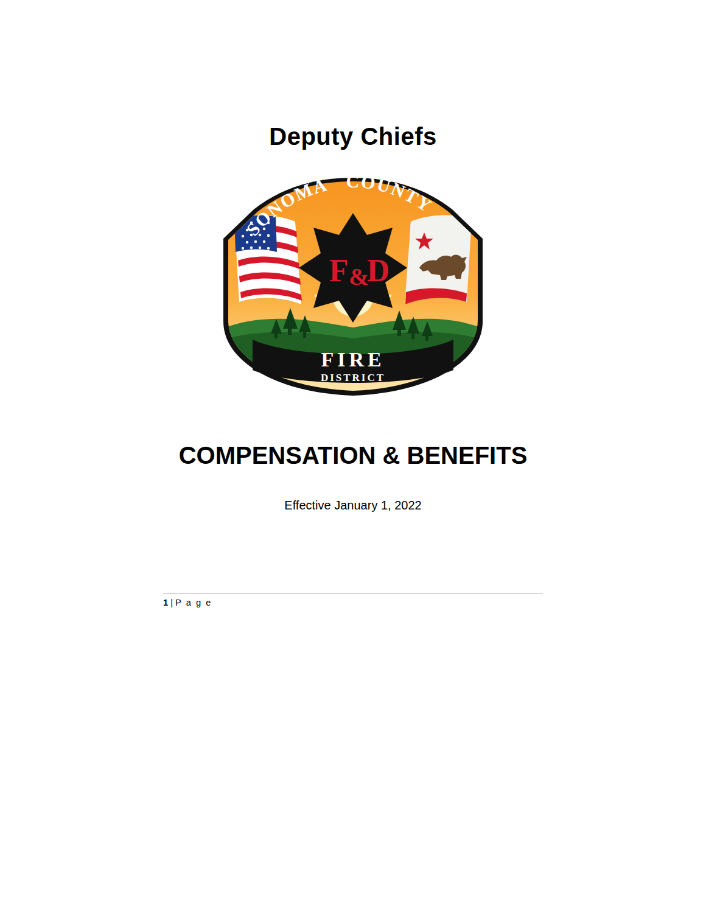Deputy Chiefs
F D & SONOMA COUNTY FIRE DISTRICT
COMPENSATION & BENEFITS
Effective January 1, 2022
1 | P a g e